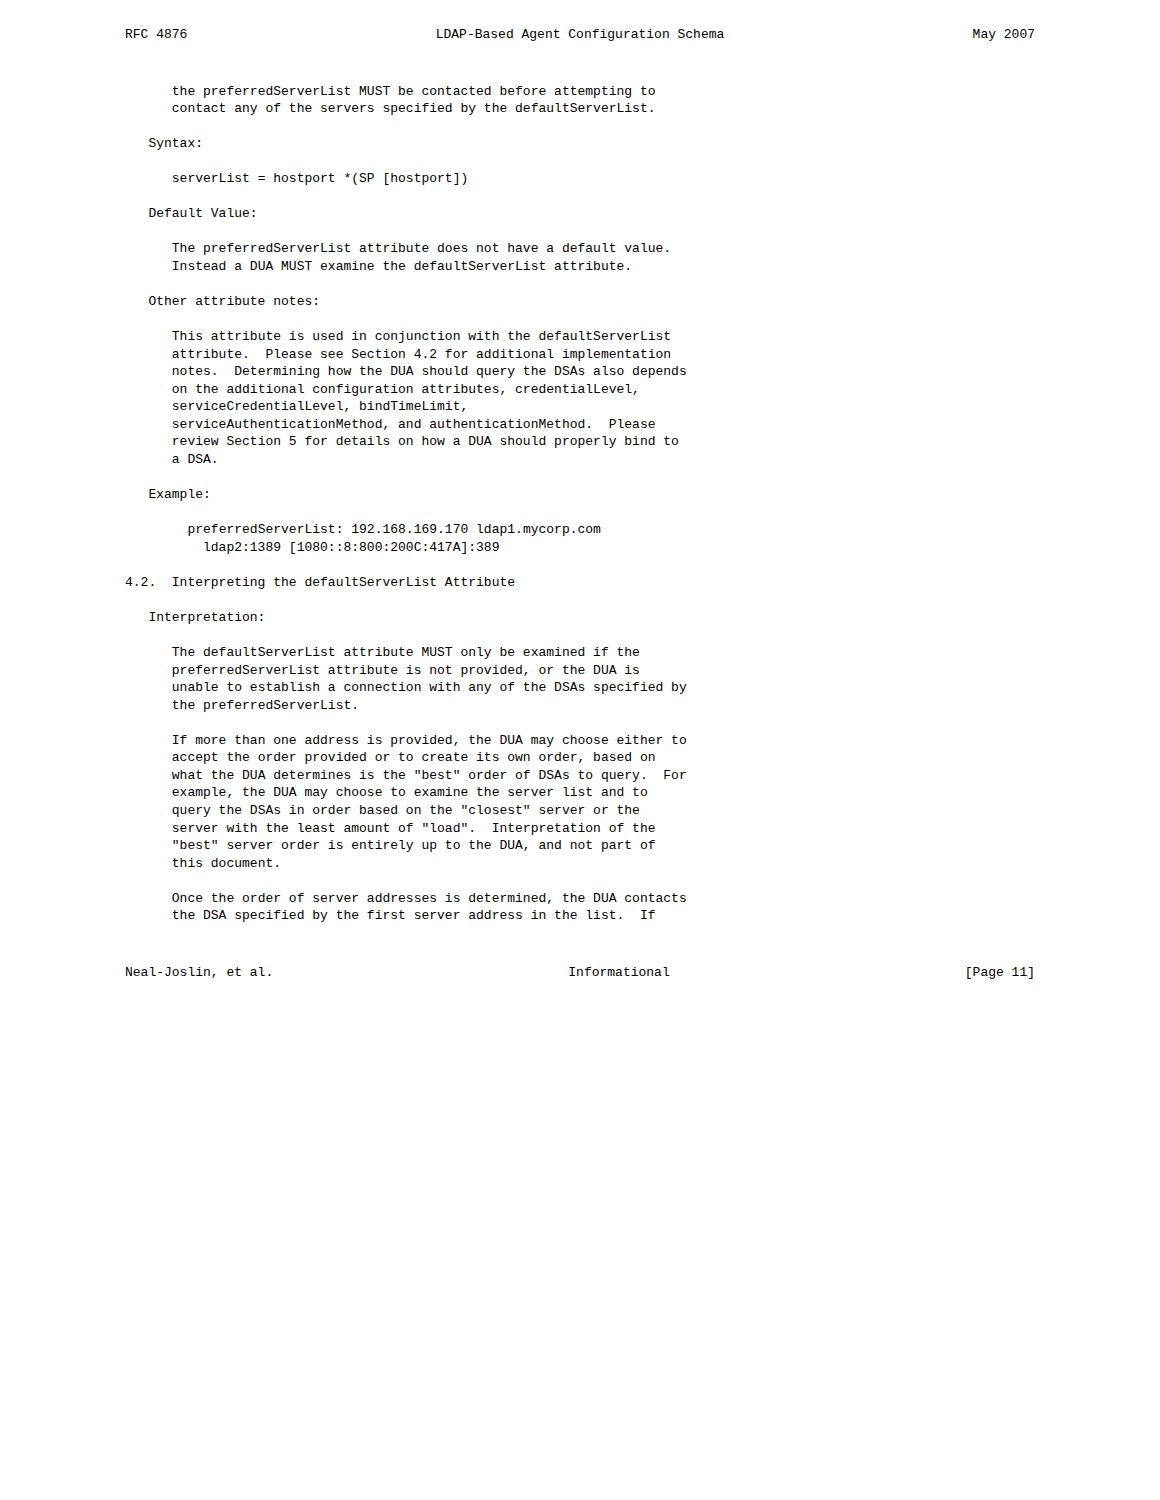RFC 4876 LDAP-Based Agent Configuration Schema May 2007
      the preferredServerList MUST be contacted before attempting to
      contact any of the servers specified by the defaultServerList.

   Syntax:

      serverList = hostport *(SP [hostport])

   Default Value:

      The preferredServerList attribute does not have a default value.
      Instead a DUA MUST examine the defaultServerList attribute.

   Other attribute notes:

      This attribute is used in conjunction with the defaultServerList
      attribute.  Please see Section 4.2 for additional implementation
      notes.  Determining how the DUA should query the DSAs also depends
      on the additional configuration attributes, credentialLevel,
      serviceCredentialLevel, bindTimeLimit,
      serviceAuthenticationMethod, and authenticationMethod.  Please
      review Section 5 for details on how a DUA should properly bind to
      a DSA.

   Example:

        preferredServerList: 192.168.169.170 ldap1.mycorp.com
          ldap2:1389 [1080::8:800:200C:417A]:389

4.2.  Interpreting the defaultServerList Attribute

   Interpretation:

      The defaultServerList attribute MUST only be examined if the
      preferredServerList attribute is not provided, or the DUA is
      unable to establish a connection with any of the DSAs specified by
      the preferredServerList.

      If more than one address is provided, the DUA may choose either to
      accept the order provided or to create its own order, based on
      what the DUA determines is the "best" order of DSAs to query.  For
      example, the DUA may choose to examine the server list and to
      query the DSAs in order based on the "closest" server or the
      server with the least amount of "load".  Interpretation of the
      "best" server order is entirely up to the DUA, and not part of
      this document.

      Once the order of server addresses is determined, the DUA contacts
      the DSA specified by the first server address in the list.  If
Neal-Joslin, et al. Informational [Page 11]